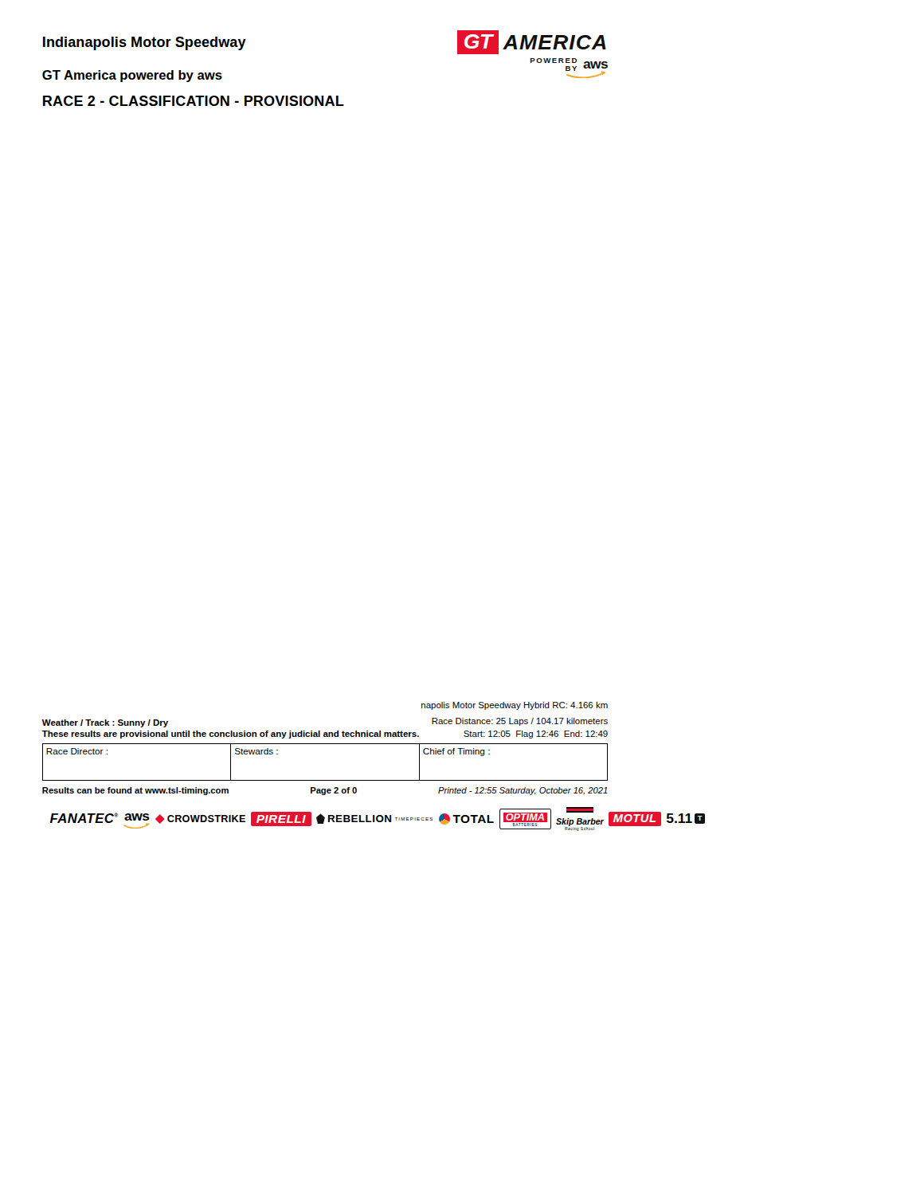Indianapolis Motor Speedway
GT America powered by aws
RACE 2 - CLASSIFICATION - PROVISIONAL
GT AMERICA
POWERED
BY aws
Weather / Track : Sunny / Dry
These results are provisional until the conclusion of any judicial and technical matters.
napolis Motor Speedway Hybrid RC: 4.166 km
Race Distance: 25 Laps / 104.17 kilometers
Start: 12:05 Flag 12:46 End: 12:49
| Race Director : | Stewards : | Chief of Timing : |
Results can be found at www.tsl-timing.com Page 2 of 0 Printed - 12:55 Saturday, October 16, 2021
FANATEC®
aws
CROWDSTRIKE
PIRELLI
REBELLIONTIMEPIECES
TOTAL
OPTIMA BATTERIES
Skip Barber Racing School
MOTUL
5.11T